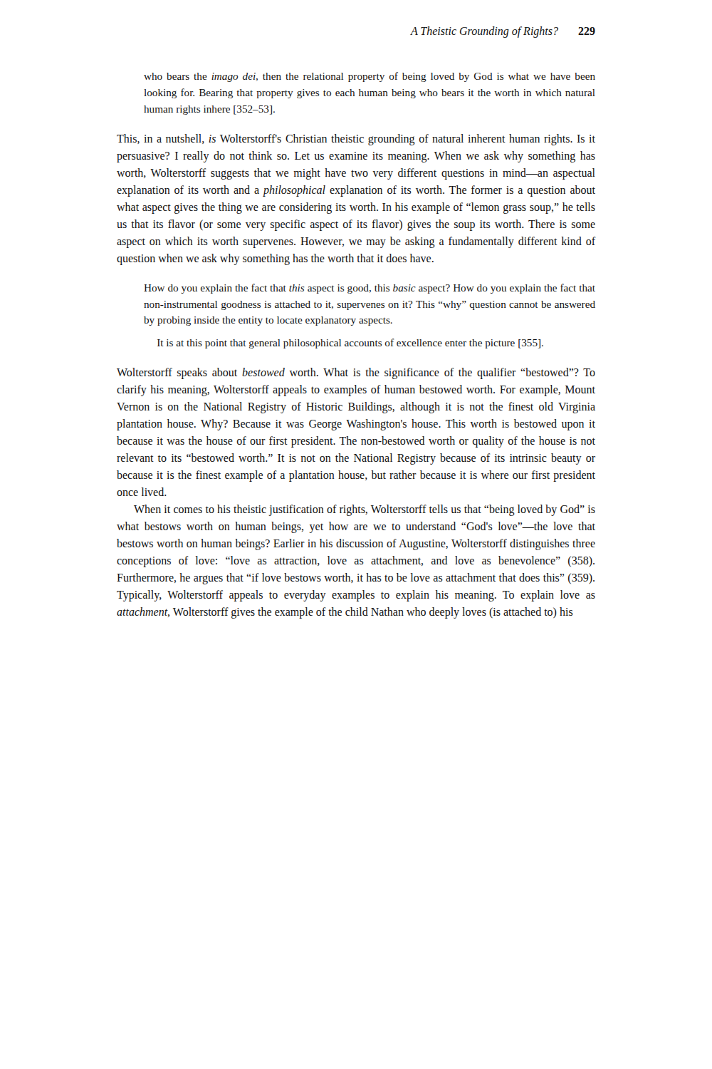A Theistic Grounding of Rights? 229
who bears the imago dei, then the relational property of being loved by God is what we have been looking for. Bearing that property gives to each human being who bears it the worth in which natural human rights inhere [352–53].
This, in a nutshell, is Wolterstorff's Christian theistic grounding of natural inherent human rights. Is it persuasive? I really do not think so. Let us examine its meaning. When we ask why something has worth, Wolterstorff suggests that we might have two very different questions in mind—an aspectual explanation of its worth and a philosophical explanation of its worth. The former is a question about what aspect gives the thing we are considering its worth. In his example of “lemon grass soup,” he tells us that its flavor (or some very specific aspect of its flavor) gives the soup its worth. There is some aspect on which its worth supervenes. However, we may be asking a fundamentally different kind of question when we ask why something has the worth that it does have.
How do you explain the fact that this aspect is good, this basic aspect? How do you explain the fact that non-instrumental goodness is attached to it, supervenes on it? This “why” question cannot be answered by probing inside the entity to locate explanatory aspects.
It is at this point that general philosophical accounts of excellence enter the picture [355].
Wolterstorff speaks about bestowed worth. What is the significance of the qualifier “bestowed”? To clarify his meaning, Wolterstorff appeals to examples of human bestowed worth. For example, Mount Vernon is on the National Registry of Historic Buildings, although it is not the finest old Virginia plantation house. Why? Because it was George Washington's house. This worth is bestowed upon it because it was the house of our first president. The non-bestowed worth or quality of the house is not relevant to its “bestowed worth.” It is not on the National Registry because of its intrinsic beauty or because it is the finest example of a plantation house, but rather because it is where our first president once lived.
When it comes to his theistic justification of rights, Wolterstorff tells us that “being loved by God” is what bestows worth on human beings, yet how are we to understand “God's love”—the love that bestows worth on human beings? Earlier in his discussion of Augustine, Wolterstorff distinguishes three conceptions of love: “love as attraction, love as attachment, and love as benevolence” (358). Furthermore, he argues that “if love bestows worth, it has to be love as attachment that does this” (359). Typically, Wolterstorff appeals to everyday examples to explain his meaning. To explain love as attachment, Wolterstorff gives the example of the child Nathan who deeply loves (is attached to) his